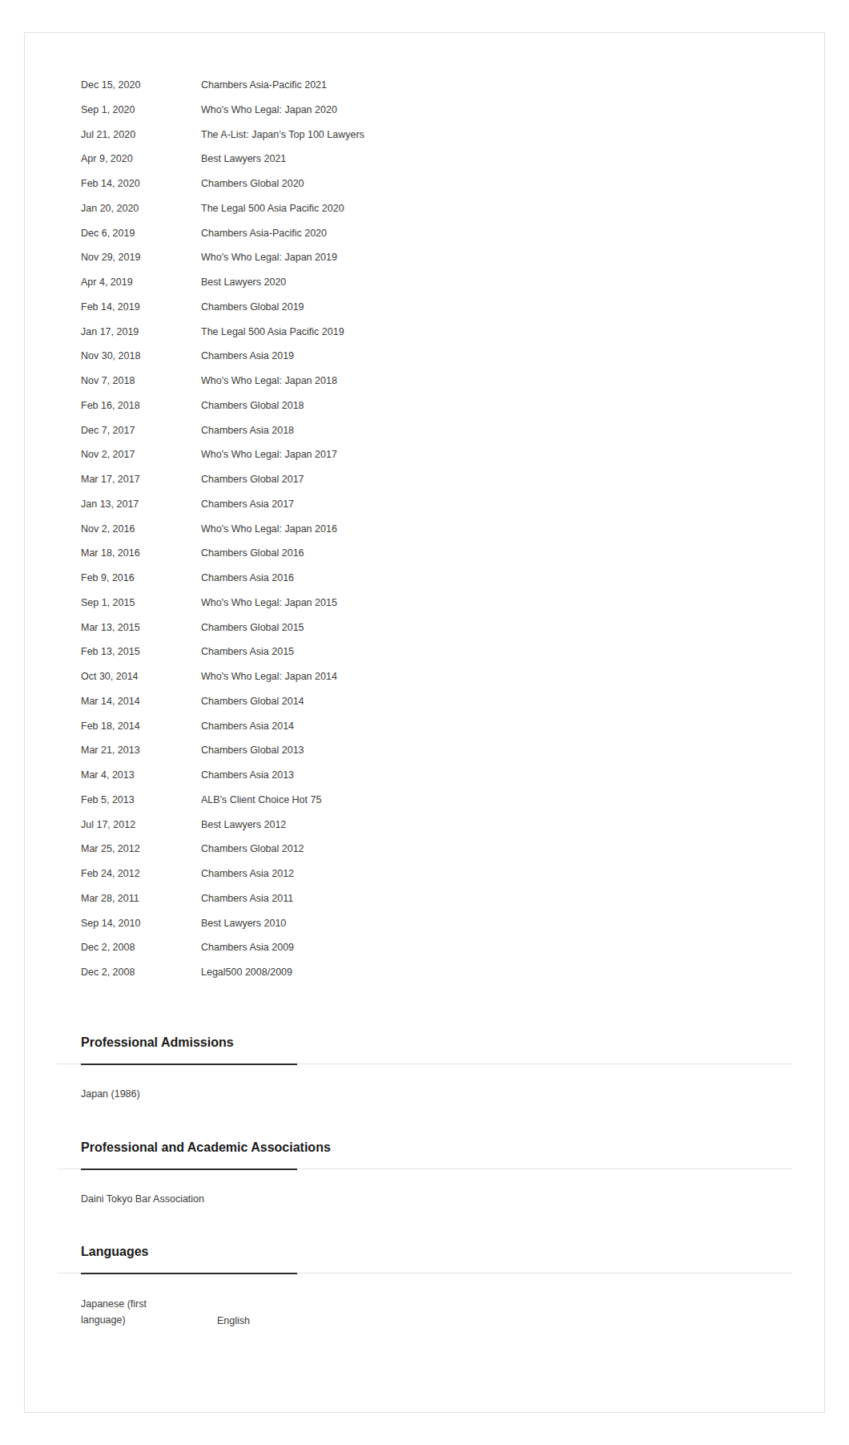| Dec 15, 2020 | Chambers Asia-Pacific 2021 |
| Sep 1, 2020 | Who's Who Legal: Japan 2020 |
| Jul 21, 2020 | The A-List: Japan’s Top 100 Lawyers |
| Apr 9, 2020 | Best Lawyers 2021 |
| Feb 14, 2020 | Chambers Global 2020 |
| Jan 20, 2020 | The Legal 500 Asia Pacific 2020 |
| Dec 6, 2019 | Chambers Asia-Pacific 2020 |
| Nov 29, 2019 | Who's Who Legal: Japan 2019 |
| Apr 4, 2019 | Best Lawyers 2020 |
| Feb 14, 2019 | Chambers Global 2019 |
| Jan 17, 2019 | The Legal 500 Asia Pacific 2019 |
| Nov 30, 2018 | Chambers Asia 2019 |
| Nov 7, 2018 | Who's Who Legal: Japan 2018 |
| Feb 16, 2018 | Chambers Global 2018 |
| Dec 7, 2017 | Chambers Asia 2018 |
| Nov 2, 2017 | Who's Who Legal: Japan 2017 |
| Mar 17, 2017 | Chambers Global 2017 |
| Jan 13, 2017 | Chambers Asia 2017 |
| Nov 2, 2016 | Who's Who Legal: Japan 2016 |
| Mar 18, 2016 | Chambers Global 2016 |
| Feb 9, 2016 | Chambers Asia 2016 |
| Sep 1, 2015 | Who's Who Legal: Japan 2015 |
| Mar 13, 2015 | Chambers Global 2015 |
| Feb 13, 2015 | Chambers Asia 2015 |
| Oct 30, 2014 | Who's Who Legal: Japan 2014 |
| Mar 14, 2014 | Chambers Global 2014 |
| Feb 18, 2014 | Chambers Asia 2014 |
| Mar 21, 2013 | Chambers Global 2013 |
| Mar 4, 2013 | Chambers Asia 2013 |
| Feb 5, 2013 | ALB's Client Choice Hot 75 |
| Jul 17, 2012 | Best Lawyers 2012 |
| Mar 25, 2012 | Chambers Global 2012 |
| Feb 24, 2012 | Chambers Asia 2012 |
| Mar 28, 2011 | Chambers Asia 2011 |
| Sep 14, 2010 | Best Lawyers 2010 |
| Dec 2, 2008 | Chambers Asia 2009 |
| Dec 2, 2008 | Legal500 2008/2009 |
Professional Admissions
Japan (1986)
Professional and Academic Associations
Daini Tokyo Bar Association
Languages
| Japanese (first language) | English |